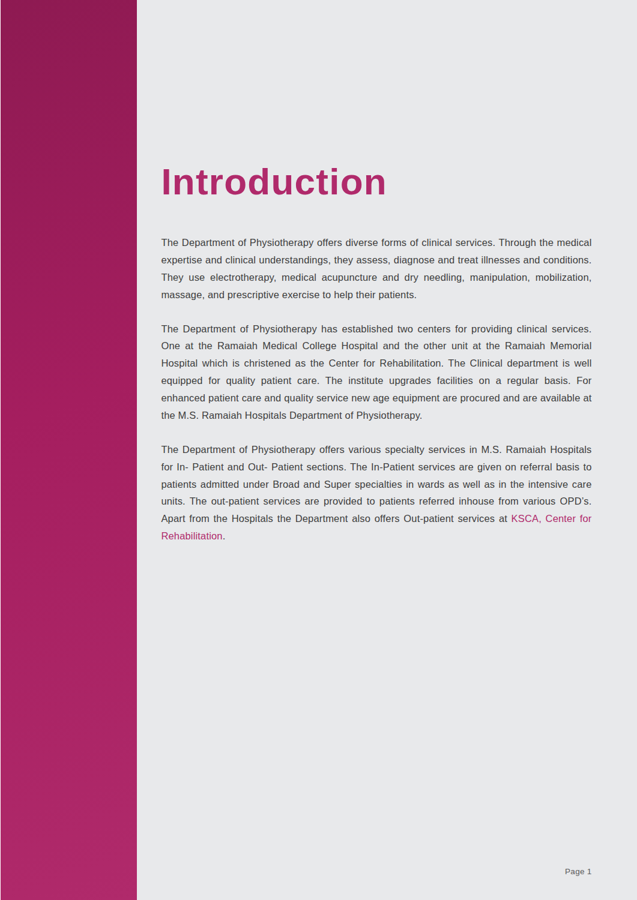Introduction
The Department of Physiotherapy offers diverse forms of clinical services. Through the medical expertise and clinical understandings, they assess, diagnose and treat illnesses and conditions. They use electrotherapy, medical acupuncture and dry needling, manipulation, mobilization, massage, and prescriptive exercise to help their patients.
The Department of Physiotherapy has established two centers for providing clinical services. One at the Ramaiah Medical College Hospital and the other unit at the Ramaiah Memorial Hospital which is christened as the Center for Rehabilitation. The Clinical department is well equipped for quality patient care. The institute upgrades facilities on a regular basis. For enhanced patient care and quality service new age equipment are procured and are available at the M.S. Ramaiah Hospitals Department of Physiotherapy.
The Department of Physiotherapy offers various specialty services in M.S. Ramaiah Hospitals for In- Patient and Out- Patient sections. The In-Patient services are given on referral basis to patients admitted under Broad and Super specialties in wards as well as in the intensive care units. The out-patient services are provided to patients referred inhouse from various OPD’s. Apart from the Hospitals the Department also offers Out-patient services at KSCA, Center for Rehabilitation.
Page 1